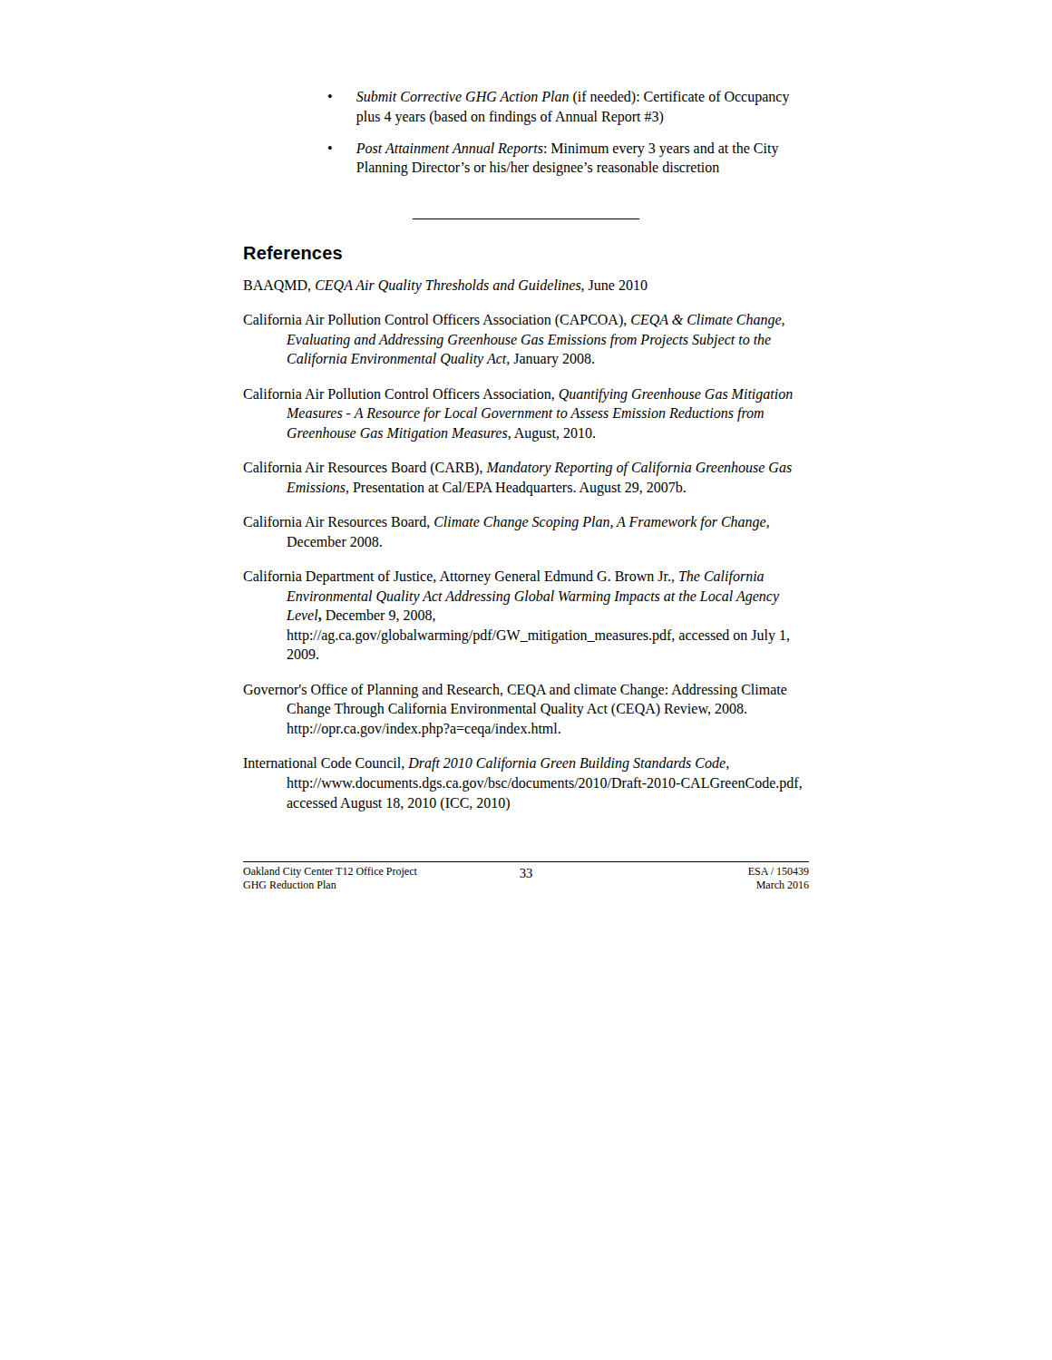Submit Corrective GHG Action Plan (if needed): Certificate of Occupancy plus 4 years (based on findings of Annual Report #3)
Post Attainment Annual Reports: Minimum every 3 years and at the City Planning Director’s or his/her designee’s reasonable discretion
References
BAAQMD, CEQA Air Quality Thresholds and Guidelines, June 2010
California Air Pollution Control Officers Association (CAPCOA), CEQA & Climate Change, Evaluating and Addressing Greenhouse Gas Emissions from Projects Subject to the California Environmental Quality Act, January 2008.
California Air Pollution Control Officers Association, Quantifying Greenhouse Gas Mitigation Measures - A Resource for Local Government to Assess Emission Reductions from Greenhouse Gas Mitigation Measures, August, 2010.
California Air Resources Board (CARB), Mandatory Reporting of California Greenhouse Gas Emissions, Presentation at Cal/EPA Headquarters. August 29, 2007b.
California Air Resources Board, Climate Change Scoping Plan, A Framework for Change, December 2008.
California Department of Justice, Attorney General Edmund G. Brown Jr., The California Environmental Quality Act Addressing Global Warming Impacts at the Local Agency Level, December 9, 2008, http://ag.ca.gov/globalwarming/pdf/GW_mitigation_measures.pdf, accessed on July 1, 2009.
Governor's Office of Planning and Research, CEQA and climate Change: Addressing Climate Change Through California Environmental Quality Act (CEQA) Review, 2008. http://opr.ca.gov/index.php?a=ceqa/index.html.
International Code Council, Draft 2010 California Green Building Standards Code, http://www.documents.dgs.ca.gov/bsc/documents/2010/Draft-2010-CALGreenCode.pdf, accessed August 18, 2010 (ICC, 2010)
| Oakland City Center T12 Office Project GHG Reduction Plan | 33 | ESA / 150439 March 2016 |